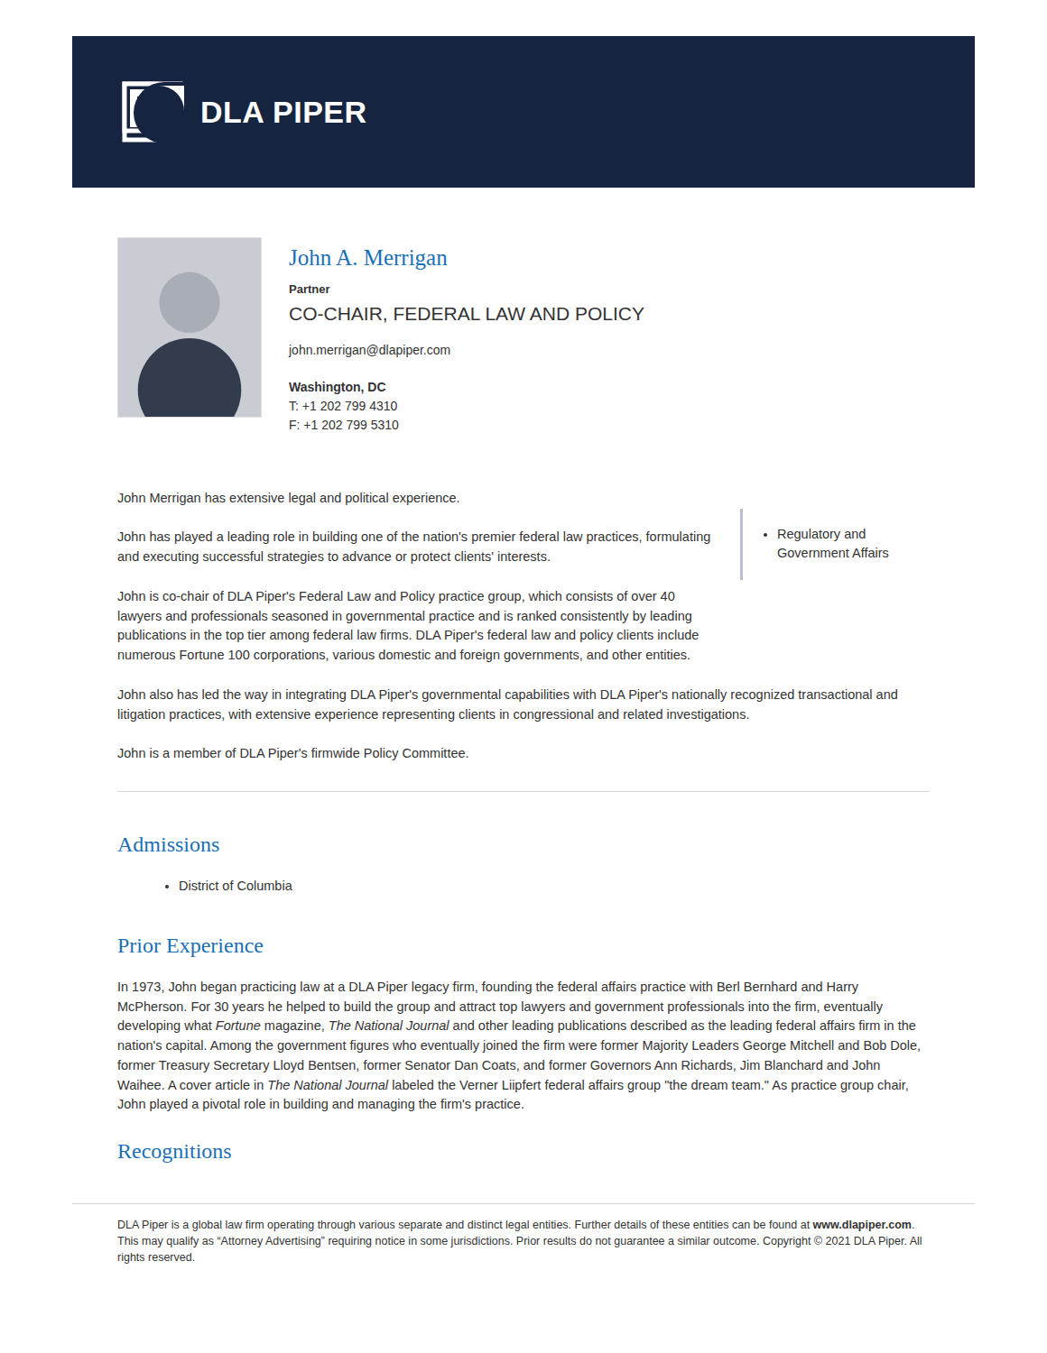DLA PIPER
John A. Merrigan
Partner
CO-CHAIR, FEDERAL LAW AND POLICY
john.merrigan@dlapiper.com
Washington, DC
T: +1 202 799 4310
F: +1 202 799 5310
John Merrigan has extensive legal and political experience.
John has played a leading role in building one of the nation's premier federal law practices, formulating and executing successful strategies to advance or protect clients' interests.
John is co-chair of DLA Piper's Federal Law and Policy practice group, which consists of over 40 lawyers and professionals seasoned in governmental practice and is ranked consistently by leading publications in the top tier among federal law firms. DLA Piper's federal law and policy clients include numerous Fortune 100 corporations, various domestic and foreign governments, and other entities.
Regulatory and Government Affairs
John also has led the way in integrating DLA Piper's governmental capabilities with DLA Piper's nationally recognized transactional and litigation practices, with extensive experience representing clients in congressional and related investigations.
John is a member of DLA Piper's firmwide Policy Committee.
Admissions
District of Columbia
Prior Experience
In 1973, John began practicing law at a DLA Piper legacy firm, founding the federal affairs practice with Berl Bernhard and Harry McPherson. For 30 years he helped to build the group and attract top lawyers and government professionals into the firm, eventually developing what Fortune magazine, The National Journal and other leading publications described as the leading federal affairs firm in the nation's capital. Among the government figures who eventually joined the firm were former Majority Leaders George Mitchell and Bob Dole, former Treasury Secretary Lloyd Bentsen, former Senator Dan Coats, and former Governors Ann Richards, Jim Blanchard and John Waihee. A cover article in The National Journal labeled the Verner Liipfert federal affairs group "the dream team." As practice group chair, John played a pivotal role in building and managing the firm's practice.
Recognitions
DLA Piper is a global law firm operating through various separate and distinct legal entities. Further details of these entities can be found at www.dlapiper.com. This may qualify as “Attorney Advertising” requiring notice in some jurisdictions. Prior results do not guarantee a similar outcome. Copyright © 2021 DLA Piper. All rights reserved.